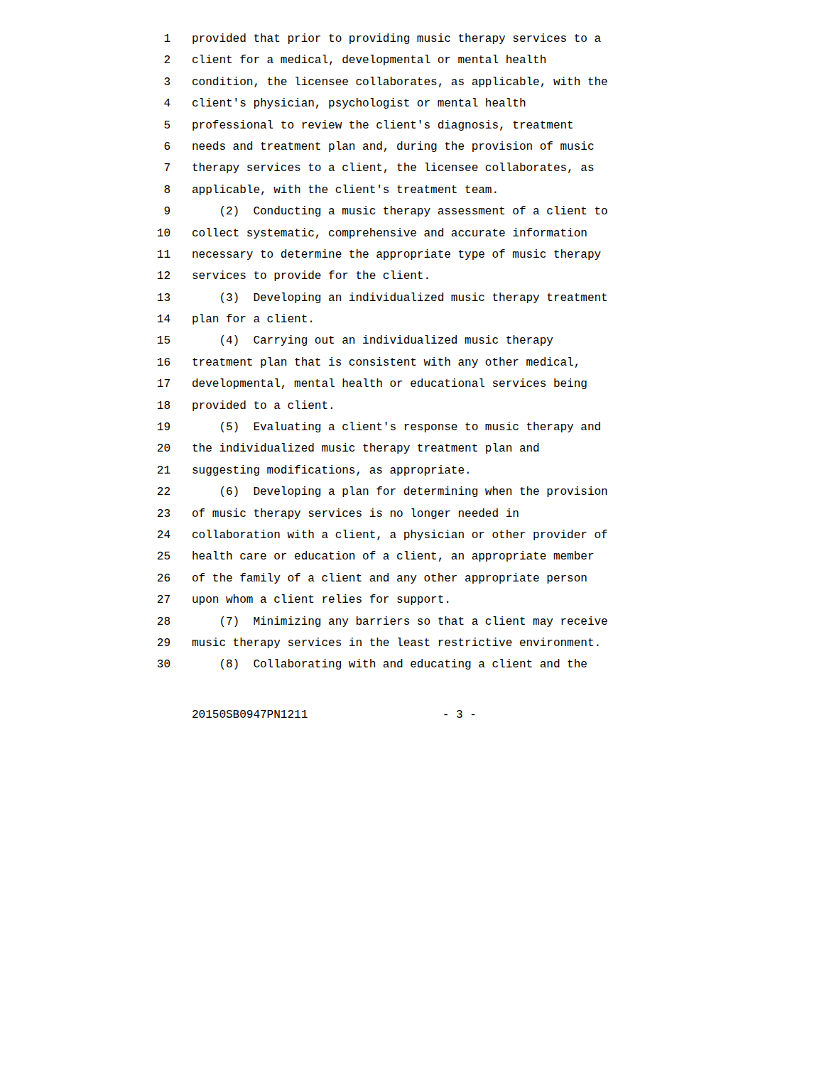provided that prior to providing music therapy services to a
client for a medical, developmental or mental health
condition, the licensee collaborates, as applicable, with the
client's physician, psychologist or mental health
professional to review the client's diagnosis, treatment
needs and treatment plan and, during the provision of music
therapy services to a client, the licensee collaborates, as
applicable, with the client's treatment team.
(2) Conducting a music therapy assessment of a client to
collect systematic, comprehensive and accurate information
necessary to determine the appropriate type of music therapy
services to provide for the client.
(3) Developing an individualized music therapy treatment
plan for a client.
(4) Carrying out an individualized music therapy
treatment plan that is consistent with any other medical,
developmental, mental health or educational services being
provided to a client.
(5) Evaluating a client's response to music therapy and
the individualized music therapy treatment plan and
suggesting modifications, as appropriate.
(6) Developing a plan for determining when the provision
of music therapy services is no longer needed in
collaboration with a client, a physician or other provider of
health care or education of a client, an appropriate member
of the family of a client and any other appropriate person
upon whom a client relies for support.
(7) Minimizing any barriers so that a client may receive
music therapy services in the least restrictive environment.
(8) Collaborating with and educating a client and the
20150SB0947PN1211 - 3 -